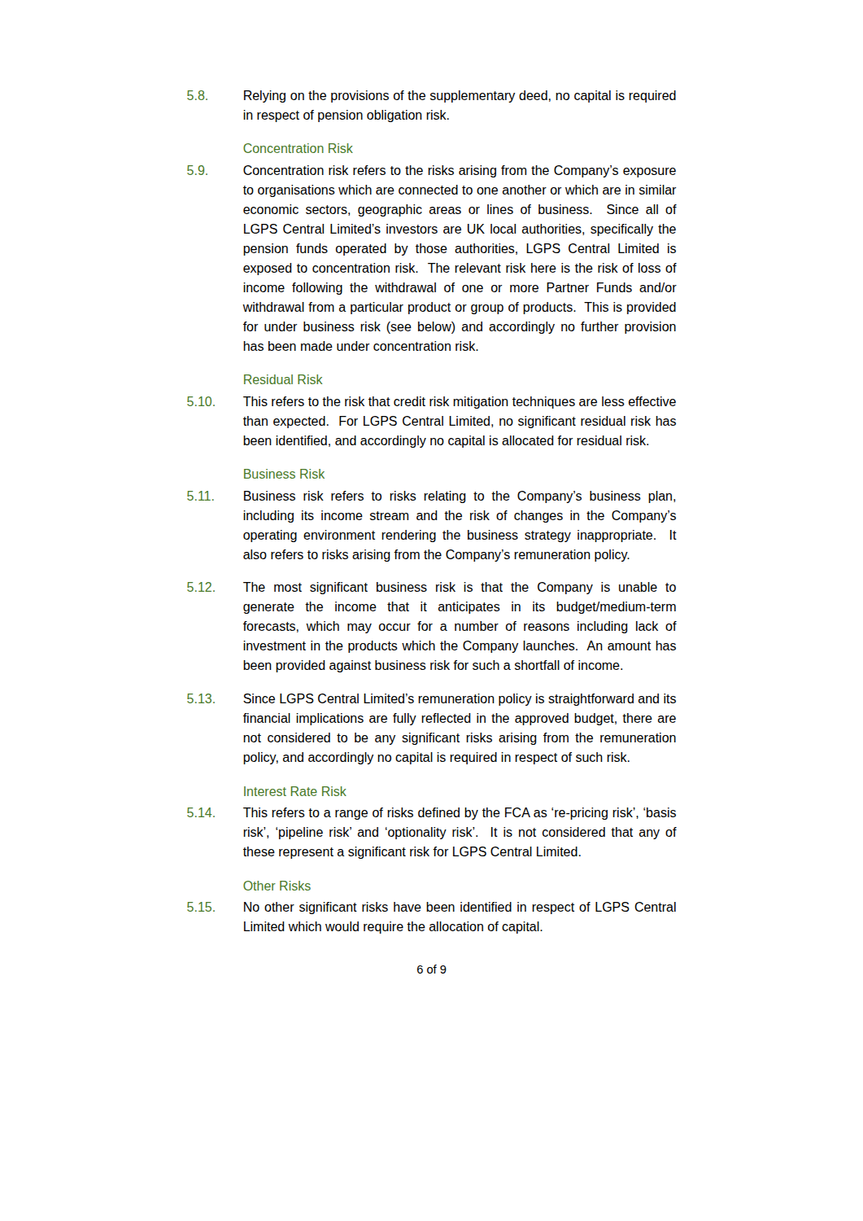5.8.
Relying on the provisions of the supplementary deed, no capital is required in respect of pension obligation risk.
Concentration Risk
5.9.
Concentration risk refers to the risks arising from the Company’s exposure to organisations which are connected to one another or which are in similar economic sectors, geographic areas or lines of business. Since all of LGPS Central Limited’s investors are UK local authorities, specifically the pension funds operated by those authorities, LGPS Central Limited is exposed to concentration risk. The relevant risk here is the risk of loss of income following the withdrawal of one or more Partner Funds and/or withdrawal from a particular product or group of products. This is provided for under business risk (see below) and accordingly no further provision has been made under concentration risk.
Residual Risk
5.10.
This refers to the risk that credit risk mitigation techniques are less effective than expected. For LGPS Central Limited, no significant residual risk has been identified, and accordingly no capital is allocated for residual risk.
Business Risk
5.11.
Business risk refers to risks relating to the Company’s business plan, including its income stream and the risk of changes in the Company’s operating environment rendering the business strategy inappropriate. It also refers to risks arising from the Company’s remuneration policy.
5.12.
The most significant business risk is that the Company is unable to generate the income that it anticipates in its budget/medium-term forecasts, which may occur for a number of reasons including lack of investment in the products which the Company launches. An amount has been provided against business risk for such a shortfall of income.
5.13.
Since LGPS Central Limited’s remuneration policy is straightforward and its financial implications are fully reflected in the approved budget, there are not considered to be any significant risks arising from the remuneration policy, and accordingly no capital is required in respect of such risk.
Interest Rate Risk
5.14.
This refers to a range of risks defined by the FCA as ‘re-pricing risk’, ‘basis risk’, ‘pipeline risk’ and ‘optionality risk’. It is not considered that any of these represent a significant risk for LGPS Central Limited.
Other Risks
5.15.
No other significant risks have been identified in respect of LGPS Central Limited which would require the allocation of capital.
6 of 9